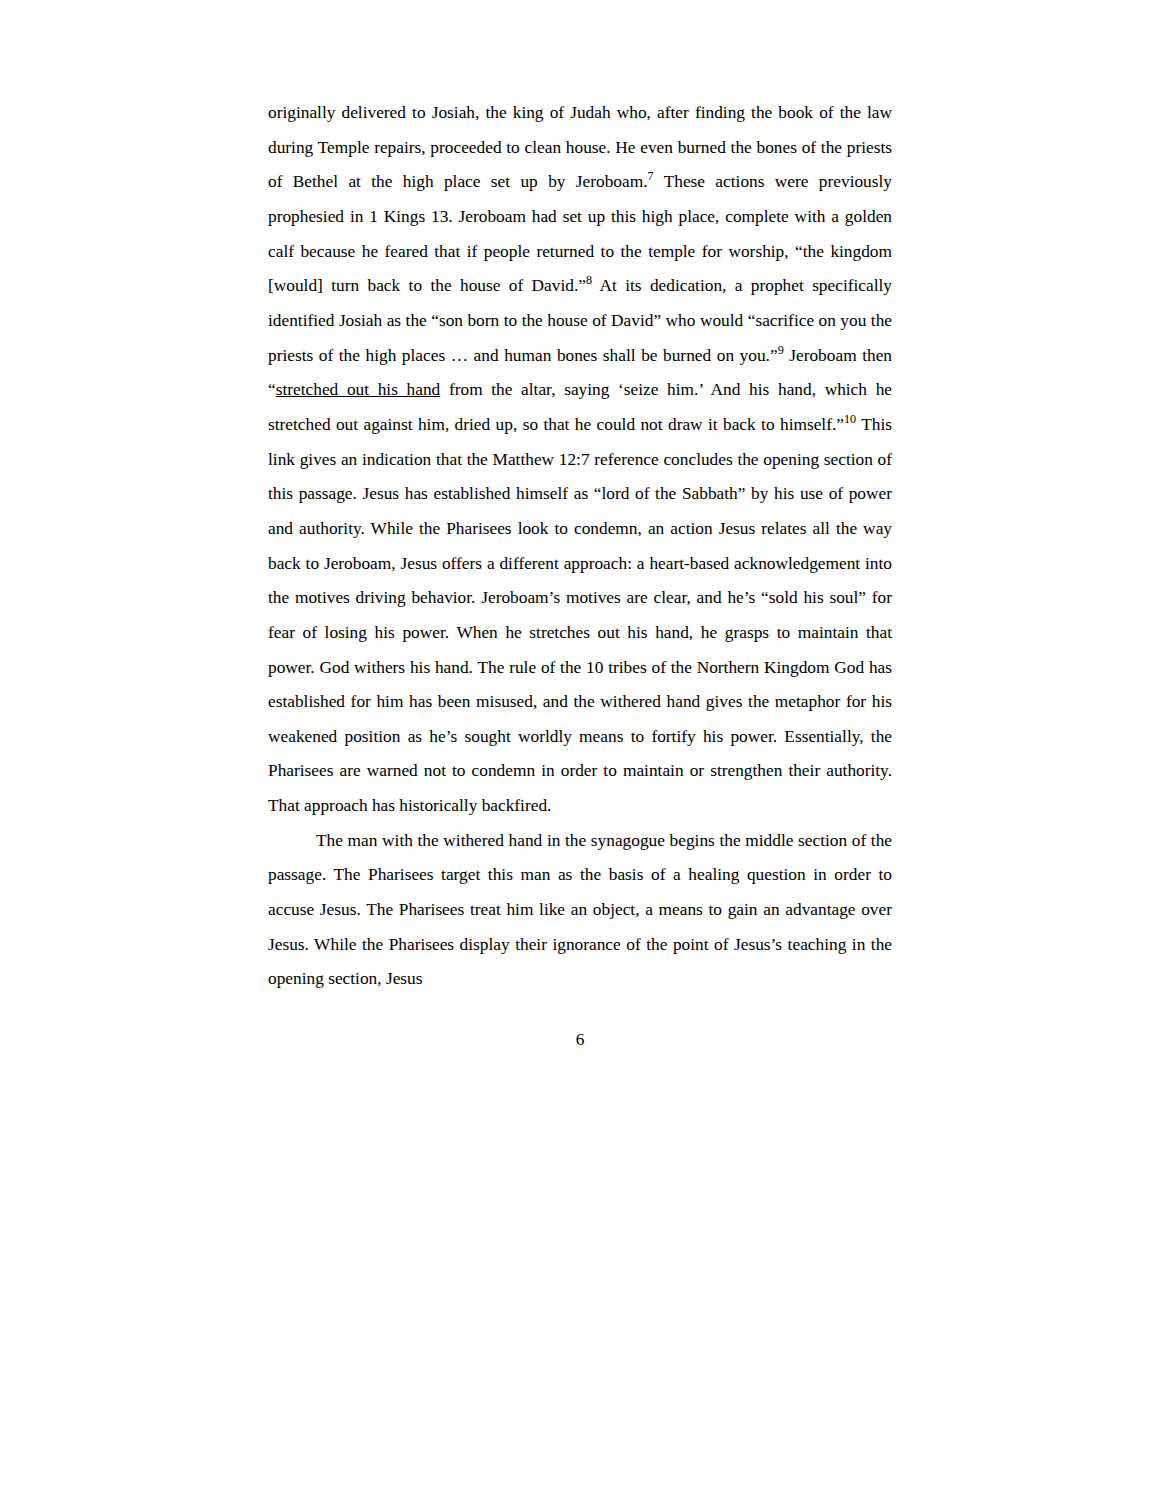originally delivered to Josiah, the king of Judah who, after finding the book of the law during Temple repairs, proceeded to clean house. He even burned the bones of the priests of Bethel at the high place set up by Jeroboam.7 These actions were previously prophesied in 1 Kings 13. Jeroboam had set up this high place, complete with a golden calf because he feared that if people returned to the temple for worship, “the kingdom [would] turn back to the house of David.”8 At its dedication, a prophet specifically identified Josiah as the “son born to the house of David” who would “sacrifice on you the priests of the high places … and human bones shall be burned on you.”9 Jeroboam then “stretched out his hand from the altar, saying ‘seize him.’ And his hand, which he stretched out against him, dried up, so that he could not draw it back to himself.”10 This link gives an indication that the Matthew 12:7 reference concludes the opening section of this passage. Jesus has established himself as “lord of the Sabbath” by his use of power and authority. While the Pharisees look to condemn, an action Jesus relates all the way back to Jeroboam, Jesus offers a different approach: a heart-based acknowledgement into the motives driving behavior. Jeroboam’s motives are clear, and he’s “sold his soul” for fear of losing his power. When he stretches out his hand, he grasps to maintain that power. God withers his hand. The rule of the 10 tribes of the Northern Kingdom God has established for him has been misused, and the withered hand gives the metaphor for his weakened position as he’s sought worldly means to fortify his power. Essentially, the Pharisees are warned not to condemn in order to maintain or strengthen their authority. That approach has historically backfired.
The man with the withered hand in the synagogue begins the middle section of the passage. The Pharisees target this man as the basis of a healing question in order to accuse Jesus. The Pharisees treat him like an object, a means to gain an advantage over Jesus. While the Pharisees display their ignorance of the point of Jesus’s teaching in the opening section, Jesus
6